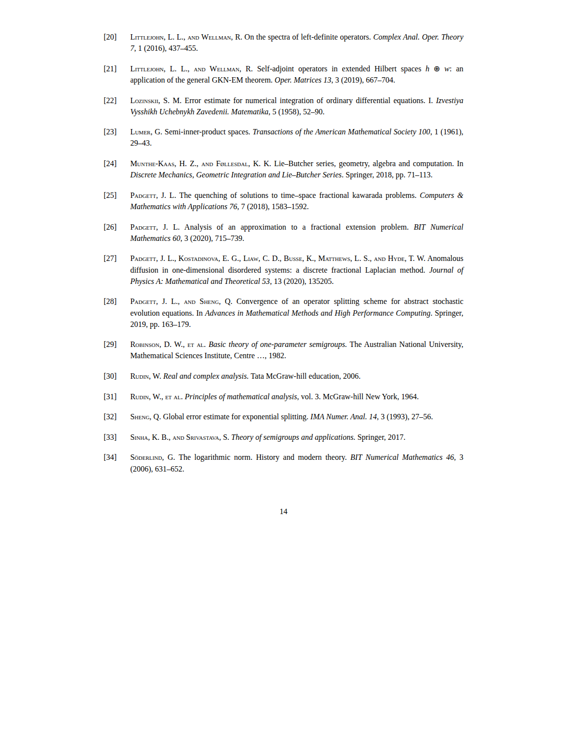Littlejohn, L. L., and Wellman, R. On the spectra of left-definite operators. Complex Anal. Oper. Theory 7, 1 (2016), 437–455.
Littlejohn, L. L., and Wellman, R. Self-adjoint operators in extended Hilbert spaces h ⊕ w: an application of the general GKN-EM theorem. Oper. Matrices 13, 3 (2019), 667–704.
Lozinskii, S. M. Error estimate for numerical integration of ordinary differential equations. I. Izvestiya Vysshikh Uchebnykh Zavedenii. Matematika, 5 (1958), 52–90.
Lumer, G. Semi-inner-product spaces. Transactions of the American Mathematical Society 100, 1 (1961), 29–43.
Munthe-Kaas, H. Z., and Føllesdal, K. K. Lie–Butcher series, geometry, algebra and computation. In Discrete Mechanics, Geometric Integration and Lie–Butcher Series. Springer, 2018, pp. 71–113.
Padgett, J. L. The quenching of solutions to time–space fractional kawarada problems. Computers & Mathematics with Applications 76, 7 (2018), 1583–1592.
Padgett, J. L. Analysis of an approximation to a fractional extension problem. BIT Numerical Mathematics 60, 3 (2020), 715–739.
Padgett, J. L., Kostadinova, E. G., Liaw, C. D., Busse, K., Matthews, L. S., and Hyde, T. W. Anomalous diffusion in one-dimensional disordered systems: a discrete fractional Laplacian method. Journal of Physics A: Mathematical and Theoretical 53, 13 (2020), 135205.
Padgett, J. L., and Sheng, Q. Convergence of an operator splitting scheme for abstract stochastic evolution equations. In Advances in Mathematical Methods and High Performance Computing. Springer, 2019, pp. 163–179.
Robinson, D. W., et al. Basic theory of one-parameter semigroups. The Australian National University, Mathematical Sciences Institute, Centre …, 1982.
Rudin, W. Real and complex analysis. Tata McGraw-hill education, 2006.
Rudin, W., et al. Principles of mathematical analysis, vol. 3. McGraw-hill New York, 1964.
Sheng, Q. Global error estimate for exponential splitting. IMA Numer. Anal. 14, 3 (1993), 27–56.
Sinha, K. B., and Srivastava, S. Theory of semigroups and applications. Springer, 2017.
Söderlind, G. The logarithmic norm. History and modern theory. BIT Numerical Mathematics 46, 3 (2006), 631–652.
14